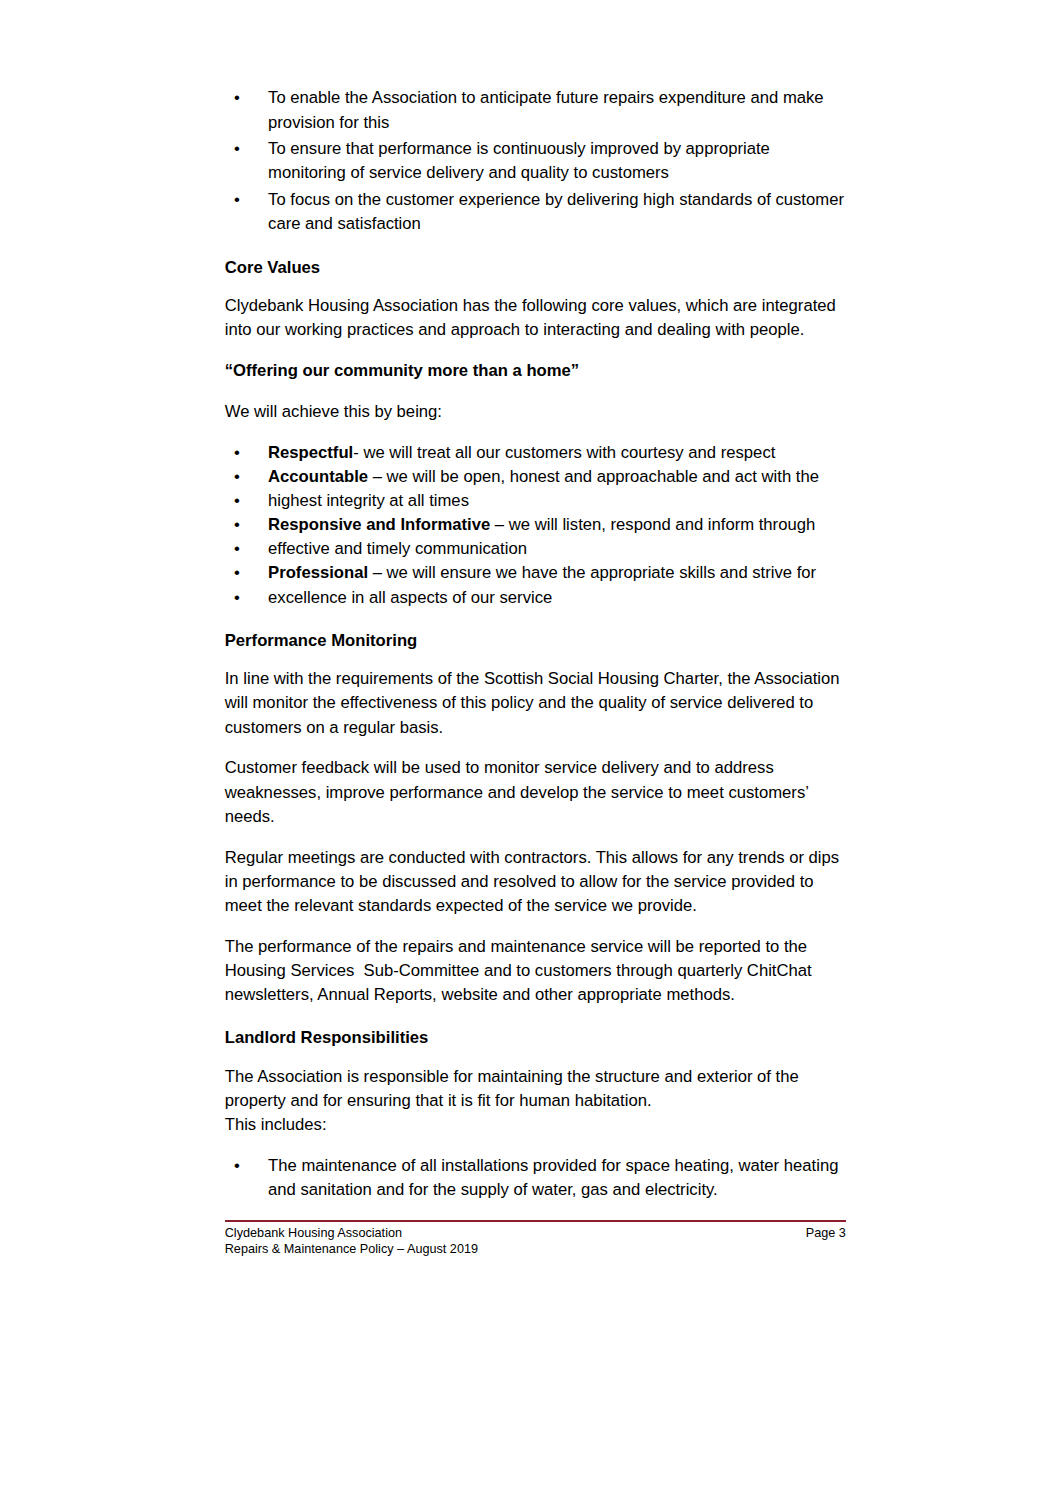To enable the Association to anticipate future repairs expenditure and make provision for this
To ensure that performance is continuously improved by appropriate monitoring of service delivery and quality to customers
To focus on the customer experience by delivering high standards of customer care and satisfaction
Core Values
Clydebank Housing Association has the following core values, which are integrated into our working practices and approach to interacting and dealing with people.
“Offering our community more than a home”
We will achieve this by being:
Respectful- we will treat all our customers with courtesy and respect
Accountable – we will be open, honest and approachable and act with the
highest integrity at all times
Responsive and Informative – we will listen, respond and inform through
effective and timely communication
Professional – we will ensure we have the appropriate skills and strive for
excellence in all aspects of our service
Performance Monitoring
In line with the requirements of the Scottish Social Housing Charter, the Association will monitor the effectiveness of this policy and the quality of service delivered to customers on a regular basis.
Customer feedback will be used to monitor service delivery and to address weaknesses, improve performance and develop the service to meet customers’ needs.
Regular meetings are conducted with contractors. This allows for any trends or dips in performance to be discussed and resolved to allow for the service provided to meet the relevant standards expected of the service we provide.
The performance of the repairs and maintenance service will be reported to the Housing Services Sub-Committee and to customers through quarterly ChitChat newsletters, Annual Reports, website and other appropriate methods.
Landlord Responsibilities
The Association is responsible for maintaining the structure and exterior of the property and for ensuring that it is fit for human habitation.
This includes:
The maintenance of all installations provided for space heating, water heating and sanitation and for the supply of water, gas and electricity.
Clydebank Housing Association
Repairs & Maintenance Policy – August 2019
Page 3